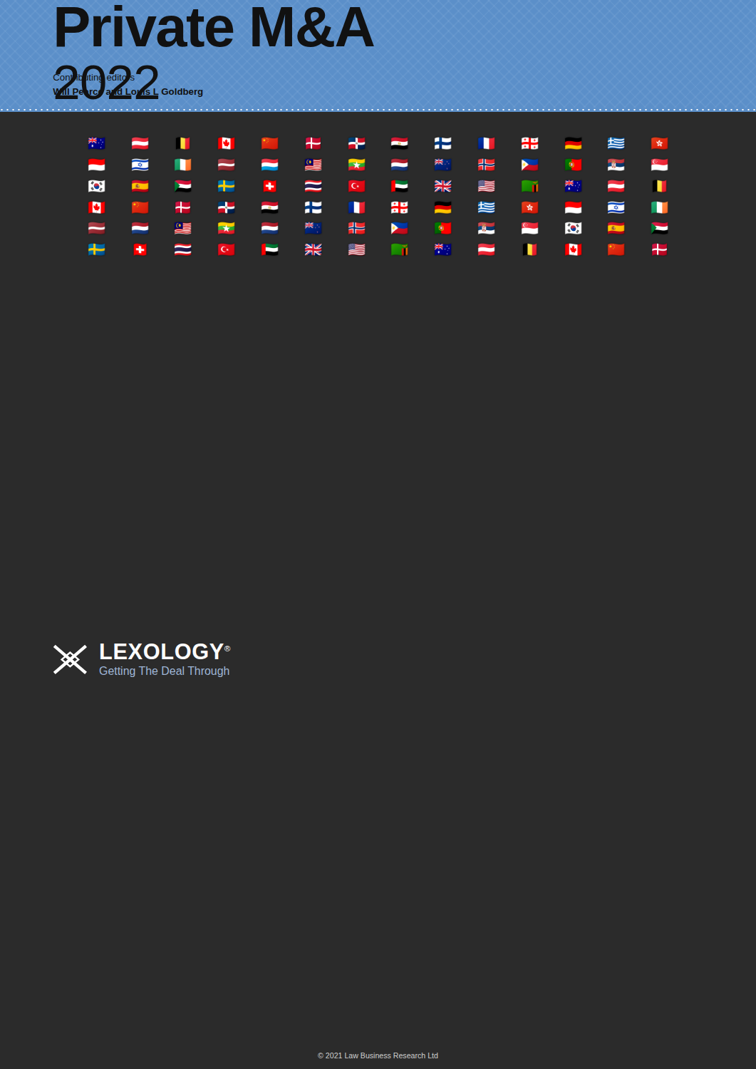Private M&A
2022
Contributing editors
Will Pearce and Louis L Goldberg
🇦🇺🇦🇹🇧🇪🇨🇦🇨🇳🇩🇰🇩🇴🇪🇬🇫🇮🇫🇷🇬🇪🇩🇪🇬🇷🇭🇰 🇮🇩🇮🇱🇮🇪🇱🇻🇱🇺🇲🇾🇲🇲🇳🇱🇳🇿🇳🇴🇵🇭🇵🇹🇷🇸🇸🇬 🇰🇷🇪🇸🇸🇩🇸🇪🇨🇭🇹🇭🇹🇷🇦🇪🇬🇧🇺🇸🇿🇲🇦🇺🇦🇹🇧🇪 🇨🇦🇨🇳🇩🇰🇩🇴🇪🇬🇫🇮🇫🇷🇬🇪🇩🇪🇬🇷🇭🇰🇮🇩🇮🇱🇮🇪 🇱🇻🇳🇱🇲🇾🇲🇲🇳🇱🇳🇿🇳🇴🇵🇭🇵🇹🇷🇸🇸🇬🇰🇷🇪🇸🇸🇩 🇸🇪🇨🇭🇹🇭🇹🇷🇦🇪🇬🇧🇺🇸🇿🇲🇦🇺🇦🇹🇧🇪🇨🇦🇨🇳🇩🇰
LEXOLOGY®
Getting The Deal Through
© 2021 Law Business Research Ltd